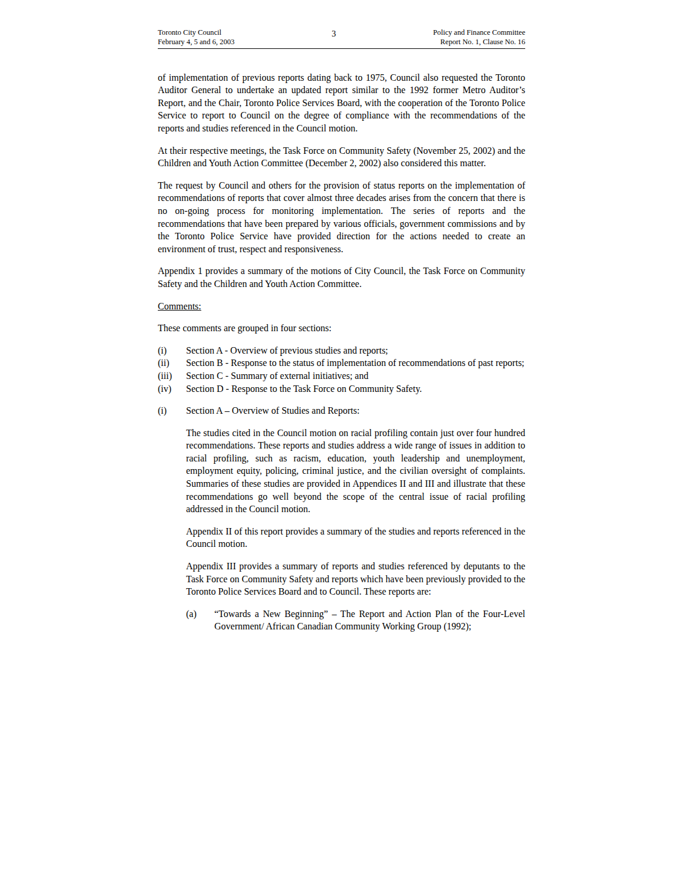Toronto City Council
February 4, 5 and 6, 2003
3
Policy and Finance Committee
Report No. 1, Clause No. 16
of implementation of previous reports dating back to 1975, Council also requested the Toronto Auditor General to undertake an updated report similar to the 1992 former Metro Auditor’s Report, and the Chair, Toronto Police Services Board, with the cooperation of the Toronto Police Service to report to Council on the degree of compliance with the recommendations of the reports and studies referenced in the Council motion.
At their respective meetings, the Task Force on Community Safety (November 25, 2002) and the Children and Youth Action Committee (December 2, 2002) also considered this matter.
The request by Council and others for the provision of status reports on the implementation of recommendations of reports that cover almost three decades arises from the concern that there is no on-going process for monitoring implementation. The series of reports and the recommendations that have been prepared by various officials, government commissions and by the Toronto Police Service have provided direction for the actions needed to create an environment of trust, respect and responsiveness.
Appendix 1 provides a summary of the motions of City Council, the Task Force on Community Safety and the Children and Youth Action Committee.
Comments:
These comments are grouped in four sections:
(i) Section A - Overview of previous studies and reports;
(ii) Section B - Response to the status of implementation of recommendations of past reports;
(iii) Section C - Summary of external initiatives; and
(iv) Section D - Response to the Task Force on Community Safety.
(i) Section A – Overview of Studies and Reports:
The studies cited in the Council motion on racial profiling contain just over four hundred recommendations. These reports and studies address a wide range of issues in addition to racial profiling, such as racism, education, youth leadership and unemployment, employment equity, policing, criminal justice, and the civilian oversight of complaints. Summaries of these studies are provided in Appendices II and III and illustrate that these recommendations go well beyond the scope of the central issue of racial profiling addressed in the Council motion.
Appendix II of this report provides a summary of the studies and reports referenced in the Council motion.
Appendix III provides a summary of reports and studies referenced by deputants to the Task Force on Community Safety and reports which have been previously provided to the Toronto Police Services Board and to Council. These reports are:
(a) “Towards a New Beginning” – The Report and Action Plan of the Four-Level Government/ African Canadian Community Working Group (1992);